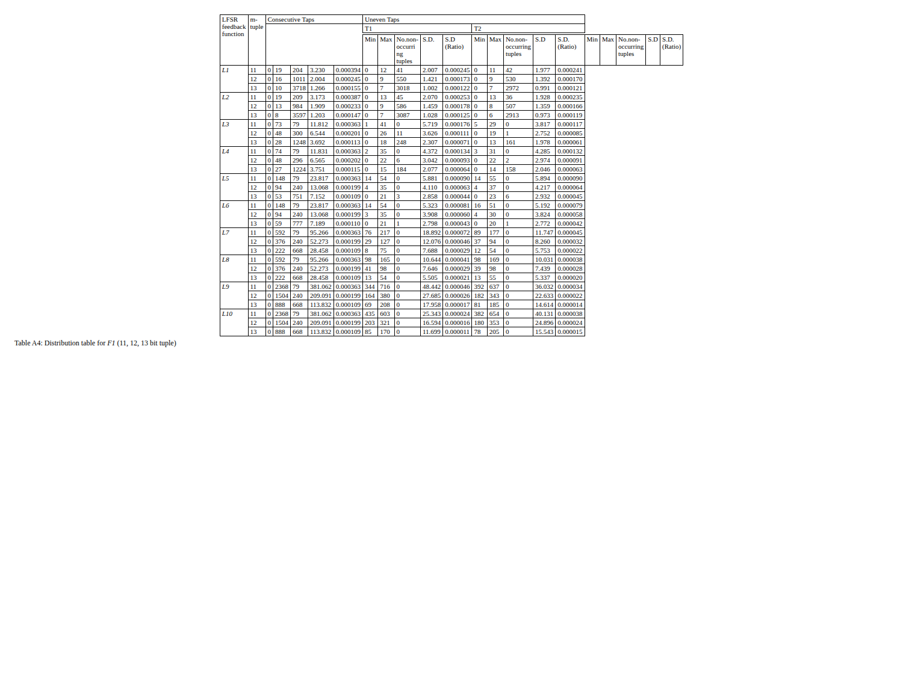| LFSR feedback function | m- tuple | Consecutive Taps | Uneven Taps |
| --- | --- | --- | --- |
| | T1 | T2 |
| Min | Max | No.non- occurri ng tuples | S.D. | S.D (Ratio) | Min | Max | No.non- occurring tuples | S.D | S.D. (Ratio) | Min | Max | No.non- occurring tuples | S.D | S.D. (Ratio) |
| L1 | 11 | 0 | 19 | 204 | 3.230 | 0.000394 | 0 | 12 | 41 | 2.007 | 0.000245 | 0 | 11 | 42 | 1.977 | 0.000241 |
| 12 | 0 | 16 | 1011 | 2.004 | 0.000245 | 0 | 9 | 550 | 1.421 | 0.000173 | 0 | 9 | 530 | 1.392 | 0.000170 |
| 13 | 0 | 10 | 3718 | 1.266 | 0.000155 | 0 | 7 | 3018 | 1.002 | 0.000122 | 0 | 7 | 2972 | 0.991 | 0.000121 |
| L2 | 11 | 0 | 19 | 209 | 3.173 | 0.000387 | 0 | 13 | 45 | 2.070 | 0.000253 | 0 | 13 | 36 | 1.928 | 0.000235 |
| 12 | 0 | 13 | 984 | 1.909 | 0.000233 | 0 | 9 | 586 | 1.459 | 0.000178 | 0 | 8 | 507 | 1.359 | 0.000166 |
| 13 | 0 | 8 | 3597 | 1.203 | 0.000147 | 0 | 7 | 3087 | 1.028 | 0.000125 | 0 | 6 | 2913 | 0.973 | 0.000119 |
| L3 | 11 | 0 | 73 | 79 | 11.812 | 0.000363 | 1 | 41 | 0 | 5.719 | 0.000176 | 5 | 29 | 0 | 3.817 | 0.000117 |
| 12 | 0 | 48 | 300 | 6.544 | 0.000201 | 0 | 26 | 11 | 3.626 | 0.000111 | 0 | 19 | 1 | 2.752 | 0.000085 |
| 13 | 0 | 28 | 1248 | 3.692 | 0.000113 | 0 | 18 | 248 | 2.307 | 0.000071 | 0 | 13 | 161 | 1.978 | 0.000061 |
| L4 | 11 | 0 | 74 | 79 | 11.831 | 0.000363 | 2 | 35 | 0 | 4.372 | 0.000134 | 3 | 31 | 0 | 4.285 | 0.000132 |
| 12 | 0 | 48 | 296 | 6.565 | 0.000202 | 0 | 22 | 6 | 3.042 | 0.000093 | 0 | 22 | 2 | 2.974 | 0.000091 |
| 13 | 0 | 27 | 1224 | 3.751 | 0.000115 | 0 | 15 | 184 | 2.077 | 0.000064 | 0 | 14 | 158 | 2.046 | 0.000063 |
| L5 | 11 | 0 | 148 | 79 | 23.817 | 0.000363 | 14 | 54 | 0 | 5.881 | 0.000090 | 14 | 55 | 0 | 5.894 | 0.000090 |
| 12 | 0 | 94 | 240 | 13.068 | 0.000199 | 4 | 35 | 0 | 4.110 | 0.000063 | 4 | 37 | 0 | 4.217 | 0.000064 |
| 13 | 0 | 53 | 751 | 7.152 | 0.000109 | 0 | 21 | 3 | 2.858 | 0.000044 | 0 | 23 | 6 | 2.932 | 0.000045 |
| L6 | 11 | 0 | 148 | 79 | 23.817 | 0.000363 | 14 | 54 | 0 | 5.323 | 0.000081 | 16 | 51 | 0 | 5.192 | 0.000079 |
| 12 | 0 | 94 | 240 | 13.068 | 0.000199 | 3 | 35 | 0 | 3.908 | 0.000060 | 4 | 30 | 0 | 3.824 | 0.000058 |
| 13 | 0 | 59 | 777 | 7.189 | 0.000110 | 0 | 21 | 1 | 2.798 | 0.000043 | 0 | 20 | 1 | 2.772 | 0.000042 |
| L7 | 11 | 0 | 592 | 79 | 95.266 | 0.000363 | 76 | 217 | 0 | 18.892 | 0.000072 | 89 | 177 | 0 | 11.747 | 0.000045 |
| 12 | 0 | 376 | 240 | 52.273 | 0.000199 | 29 | 127 | 0 | 12.076 | 0.000046 | 37 | 94 | 0 | 8.260 | 0.000032 |
| 13 | 0 | 222 | 668 | 28.458 | 0.000109 | 8 | 75 | 0 | 7.688 | 0.000029 | 12 | 54 | 0 | 5.753 | 0.000022 |
| L8 | 11 | 0 | 592 | 79 | 95.266 | 0.000363 | 98 | 165 | 0 | 10.644 | 0.000041 | 98 | 169 | 0 | 10.031 | 0.000038 |
| 12 | 0 | 376 | 240 | 52.273 | 0.000199 | 41 | 98 | 0 | 7.646 | 0.000029 | 39 | 98 | 0 | 7.439 | 0.000028 |
| 13 | 0 | 222 | 668 | 28.458 | 0.000109 | 13 | 54 | 0 | 5.505 | 0.000021 | 13 | 55 | 0 | 5.337 | 0.000020 |
| L9 | 11 | 0 | 2368 | 79 | 381.062 | 0.000363 | 344 | 716 | 0 | 48.442 | 0.000046 | 392 | 637 | 0 | 36.032 | 0.000034 |
| 12 | 0 | 1504 | 240 | 209.091 | 0.000199 | 164 | 380 | 0 | 27.685 | 0.000026 | 182 | 343 | 0 | 22.633 | 0.000022 |
| 13 | 0 | 888 | 668 | 113.832 | 0.000109 | 69 | 208 | 0 | 17.958 | 0.000017 | 81 | 185 | 0 | 14.614 | 0.000014 |
| L10 | 11 | 0 | 2368 | 79 | 381.062 | 0.000363 | 435 | 603 | 0 | 25.343 | 0.000024 | 382 | 654 | 0 | 40.131 | 0.000038 |
| 12 | 0 | 1504 | 240 | 209.091 | 0.000199 | 203 | 321 | 0 | 16.594 | 0.000016 | 180 | 353 | 0 | 24.896 | 0.000024 |
| 13 | 0 | 888 | 668 | 113.832 | 0.000109 | 85 | 170 | 0 | 11.699 | 0.000011 | 78 | 205 | 0 | 15.543 | 0.000015 |
Table A4: Distribution table for F1 (11, 12, 13 bit tuple)